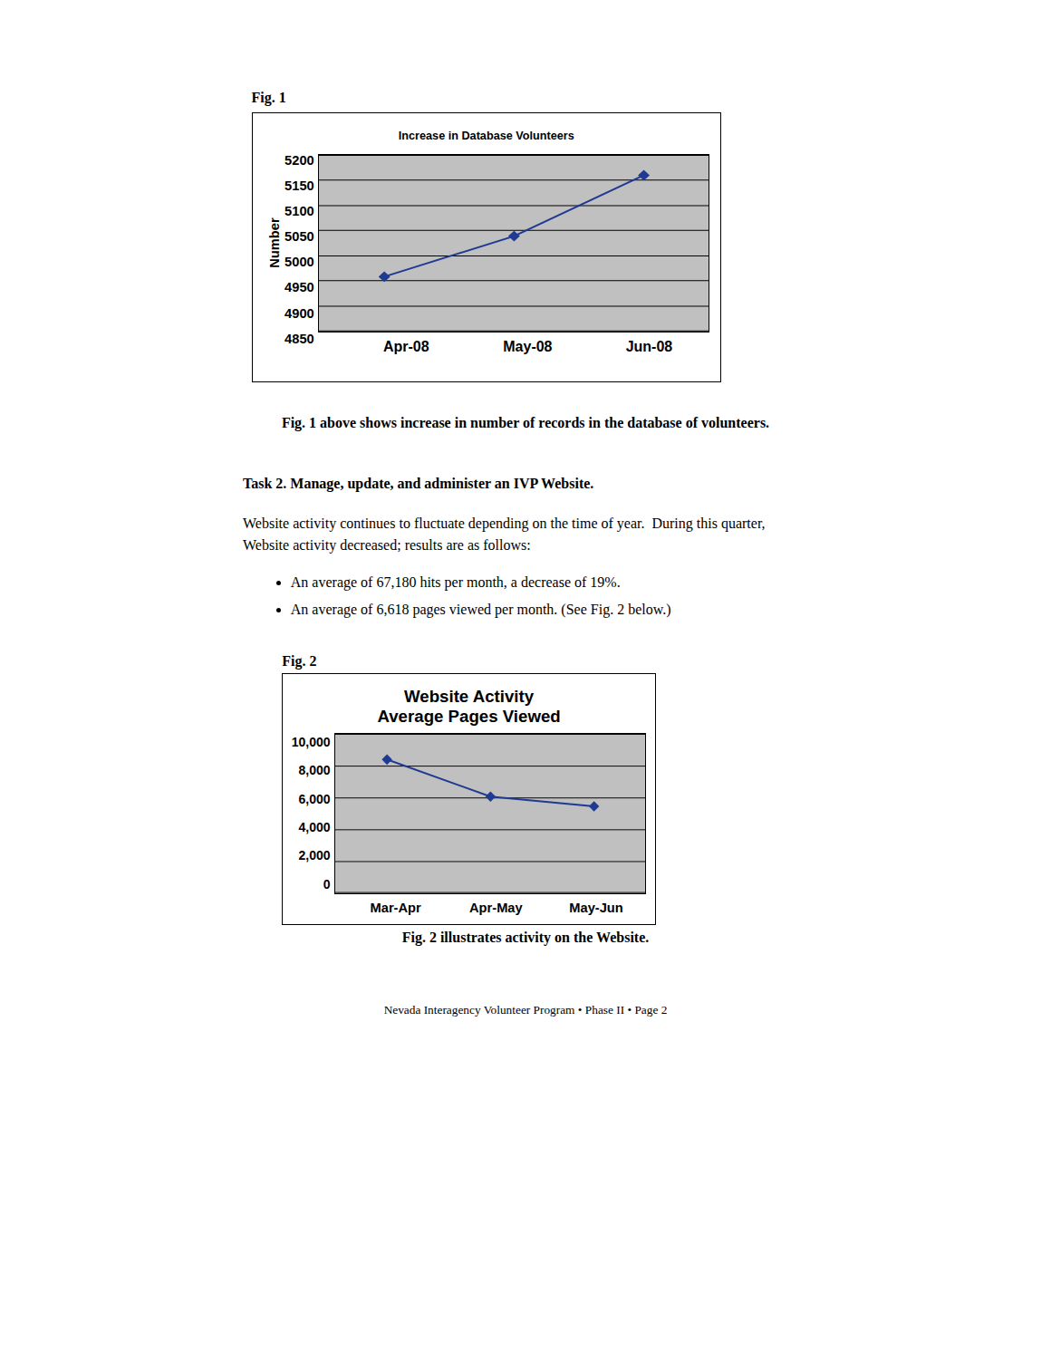Fig. 1
Increase in Database Volunteers
Number
5200 5150 5100 5050 5000 4950 4900 4850
Apr-08
May-08
Jun-08
Fig. 1 above shows increase in number of records in the database of volunteers.
Task 2. Manage, update, and administer an IVP Website.
Website activity continues to fluctuate depending on the time of year. During this quarter, Website activity decreased; results are as follows:
An average of 67,180 hits per month, a decrease of 19%.
An average of 6,618 pages viewed per month. (See Fig. 2 below.)
Fig. 2
Website Activity
Average Pages Viewed
10,000 8,000 6,000 4,000 2,000 0
Mar-Apr
Apr-May
May-Jun
Fig. 2 illustrates activity on the Website.
Nevada Interagency Volunteer Program • Phase II • Page 2